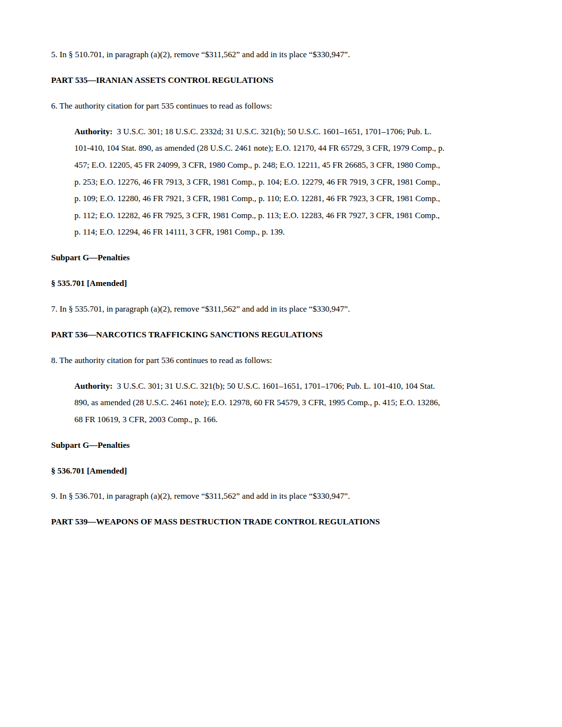5. In § 510.701, in paragraph (a)(2), remove “$311,562” and add in its place “$330,947”.
PART 535—IRANIAN ASSETS CONTROL REGULATIONS
6. The authority citation for part 535 continues to read as follows:
Authority: 3 U.S.C. 301; 18 U.S.C. 2332d; 31 U.S.C. 321(b); 50 U.S.C. 1601–1651, 1701–1706; Pub. L. 101-410, 104 Stat. 890, as amended (28 U.S.C. 2461 note); E.O. 12170, 44 FR 65729, 3 CFR, 1979 Comp., p. 457; E.O. 12205, 45 FR 24099, 3 CFR, 1980 Comp., p. 248; E.O. 12211, 45 FR 26685, 3 CFR, 1980 Comp., p. 253; E.O. 12276, 46 FR 7913, 3 CFR, 1981 Comp., p. 104; E.O. 12279, 46 FR 7919, 3 CFR, 1981 Comp., p. 109; E.O. 12280, 46 FR 7921, 3 CFR, 1981 Comp., p. 110; E.O. 12281, 46 FR 7923, 3 CFR, 1981 Comp., p. 112; E.O. 12282, 46 FR 7925, 3 CFR, 1981 Comp., p. 113; E.O. 12283, 46 FR 7927, 3 CFR, 1981 Comp., p. 114; E.O. 12294, 46 FR 14111, 3 CFR, 1981 Comp., p. 139.
Subpart G—Penalties
§ 535.701 [Amended]
7. In § 535.701, in paragraph (a)(2), remove “$311,562” and add in its place “$330,947”.
PART 536—NARCOTICS TRAFFICKING SANCTIONS REGULATIONS
8. The authority citation for part 536 continues to read as follows:
Authority: 3 U.S.C. 301; 31 U.S.C. 321(b); 50 U.S.C. 1601–1651, 1701–1706; Pub. L. 101-410, 104 Stat. 890, as amended (28 U.S.C. 2461 note); E.O. 12978, 60 FR 54579, 3 CFR, 1995 Comp., p. 415; E.O. 13286, 68 FR 10619, 3 CFR, 2003 Comp., p. 166.
Subpart G—Penalties
§ 536.701 [Amended]
9. In § 536.701, in paragraph (a)(2), remove “$311,562” and add in its place “$330,947”.
PART 539—WEAPONS OF MASS DESTRUCTION TRADE CONTROL REGULATIONS